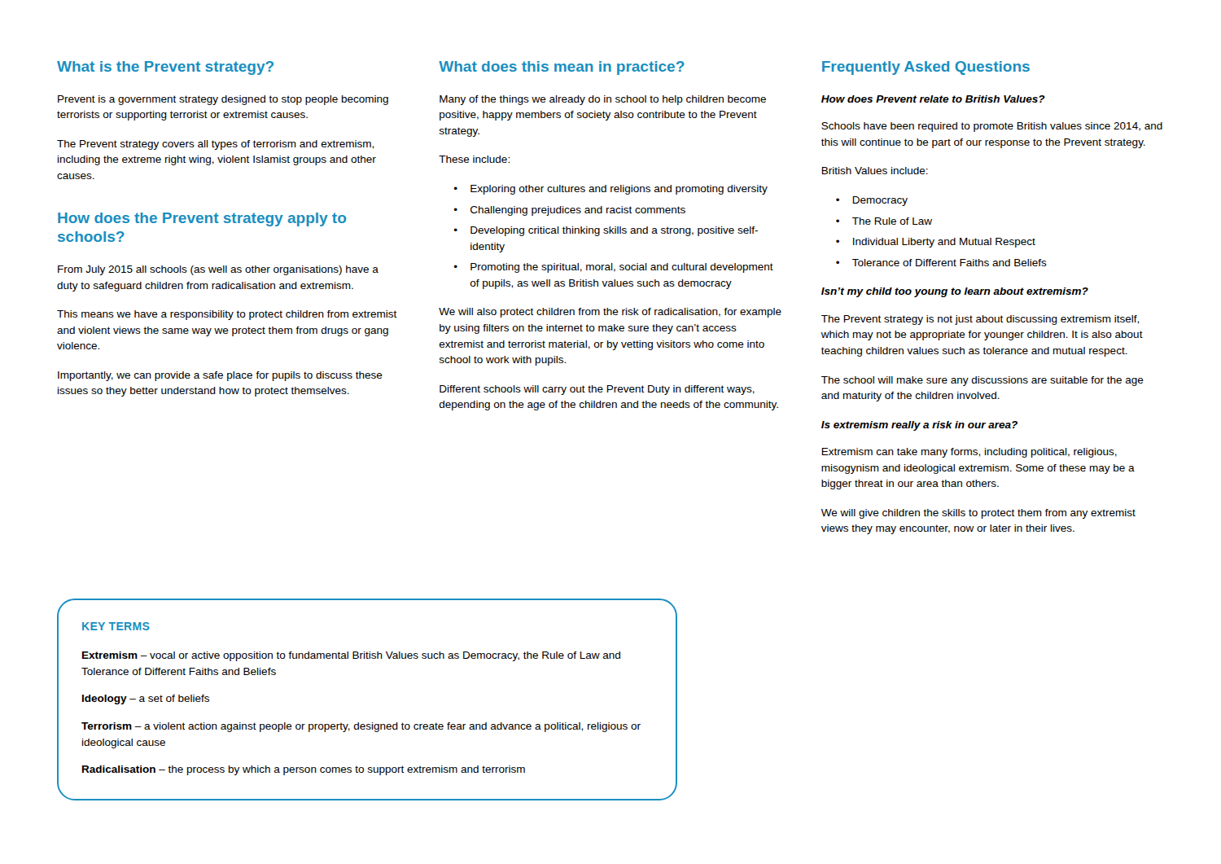What is the Prevent strategy?
Prevent is a government strategy designed to stop people becoming terrorists or supporting terrorist or extremist causes.
The Prevent strategy covers all types of terrorism and extremism, including the extreme right wing, violent Islamist groups and other causes.
How does the Prevent strategy apply to schools?
From July 2015 all schools (as well as other organisations) have a duty to safeguard children from radicalisation and extremism.
This means we have a responsibility to protect children from extremist and violent views the same way we protect them from drugs or gang violence.
Importantly, we can provide a safe place for pupils to discuss these issues so they better understand how to protect themselves.
What does this mean in practice?
Many of the things we already do in school to help children become positive, happy members of society also contribute to the Prevent strategy.
These include:
Exploring other cultures and religions and promoting diversity
Challenging prejudices and racist comments
Developing critical thinking skills and a strong, positive self-identity
Promoting the spiritual, moral, social and cultural development of pupils, as well as British values such as democracy
We will also protect children from the risk of radicalisation, for example by using filters on the internet to make sure they can’t access extremist and terrorist material, or by vetting visitors who come into school to work with pupils.
Different schools will carry out the Prevent Duty in different ways, depending on the age of the children and the needs of the community.
Frequently Asked Questions
How does Prevent relate to British Values?
Schools have been required to promote British values since 2014, and this will continue to be part of our response to the Prevent strategy.
British Values include:
Democracy
The Rule of Law
Individual Liberty and Mutual Respect
Tolerance of Different Faiths and Beliefs
Isn’t my child too young to learn about extremism?
The Prevent strategy is not just about discussing extremism itself, which may not be appropriate for younger children. It is also about teaching children values such as tolerance and mutual respect.
The school will make sure any discussions are suitable for the age and maturity of the children involved.
Is extremism really a risk in our area?
Extremism can take many forms, including political, religious, misogynism and ideological extremism. Some of these may be a bigger threat in our area than others.
We will give children the skills to protect them from any extremist views they may encounter, now or later in their lives.
KEY TERMS
Extremism – vocal or active opposition to fundamental British Values such as Democracy, the Rule of Law and Tolerance of Different Faiths and Beliefs
Ideology – a set of beliefs
Terrorism – a violent action against people or property, designed to create fear and advance a political, religious or ideological cause
Radicalisation – the process by which a person comes to support extremism and terrorism